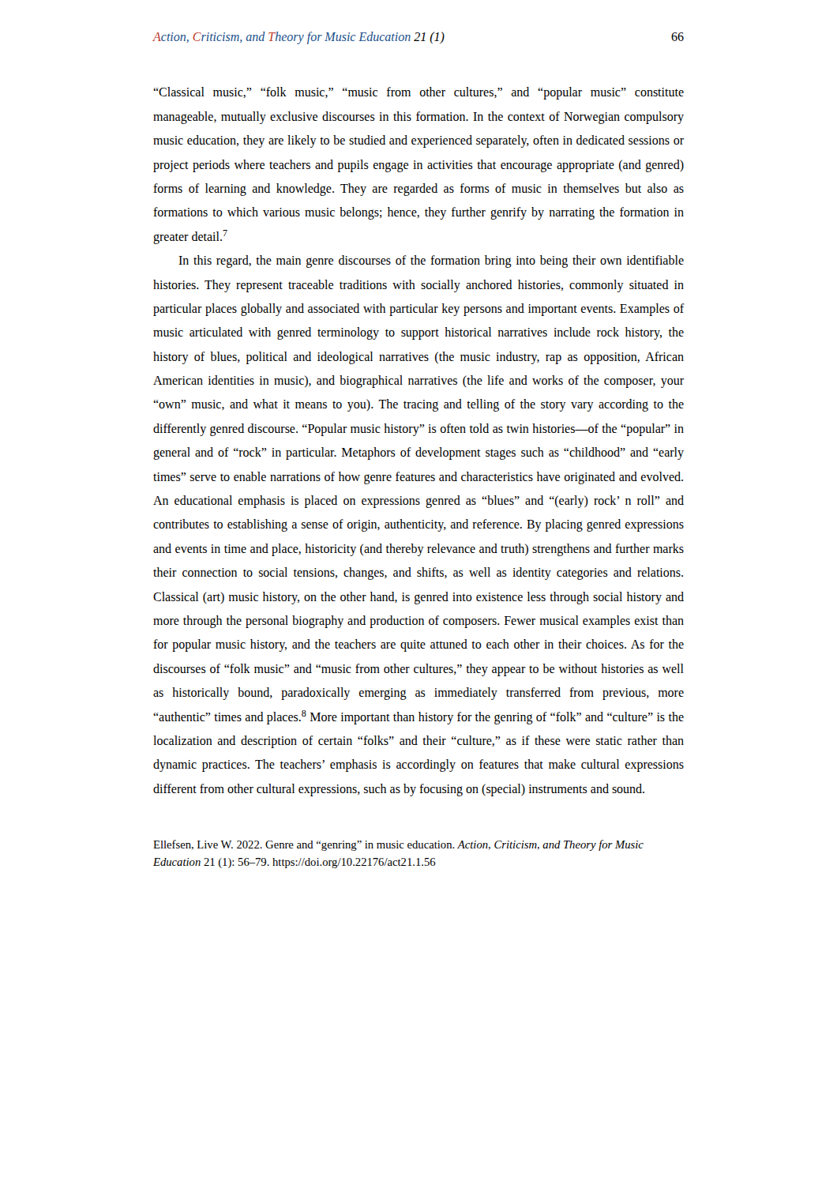Action, Criticism, and Theory for Music Education 21 (1) 66
“Classical music,” “folk music,” “music from other cultures,” and “popular music” constitute manageable, mutually exclusive discourses in this formation. In the context of Norwegian compulsory music education, they are likely to be studied and experienced separately, often in dedicated sessions or project periods where teachers and pupils engage in activities that encourage appropriate (and genred) forms of learning and knowledge. They are regarded as forms of music in themselves but also as formations to which various music belongs; hence, they further genrify by narrating the formation in greater detail.7
In this regard, the main genre discourses of the formation bring into being their own identifiable histories. They represent traceable traditions with socially anchored histories, commonly situated in particular places globally and associated with particular key persons and important events. Examples of music articulated with genred terminology to support historical narratives include rock history, the history of blues, political and ideological narratives (the music industry, rap as opposition, African American identities in music), and biographical narratives (the life and works of the composer, your “own” music, and what it means to you). The tracing and telling of the story vary according to the differently genred discourse. “Popular music history” is often told as twin histories—of the “popular” in general and of “rock” in particular. Metaphors of development stages such as “childhood” and “early times” serve to enable narrations of how genre features and characteristics have originated and evolved. An educational emphasis is placed on expressions genred as “blues” and “(early) rock’ n roll” and contributes to establishing a sense of origin, authenticity, and reference. By placing genred expressions and events in time and place, historicity (and thereby relevance and truth) strengthens and further marks their connection to social tensions, changes, and shifts, as well as identity categories and relations. Classical (art) music history, on the other hand, is genred into existence less through social history and more through the personal biography and production of composers. Fewer musical examples exist than for popular music history, and the teachers are quite attuned to each other in their choices. As for the discourses of “folk music” and “music from other cultures,” they appear to be without histories as well as historically bound, paradoxically emerging as immediately transferred from previous, more “authentic” times and places.8 More important than history for the genring of “folk” and “culture” is the localization and description of certain “folks” and their “culture,” as if these were static rather than dynamic practices. The teachers’ emphasis is accordingly on features that make cultural expressions different from other cultural expressions, such as by focusing on (special) instruments and sound.
Ellefsen, Live W. 2022. Genre and “genring” in music education. Action, Criticism, and Theory for Music Education 21 (1): 56–79. https://doi.org/10.22176/act21.1.56